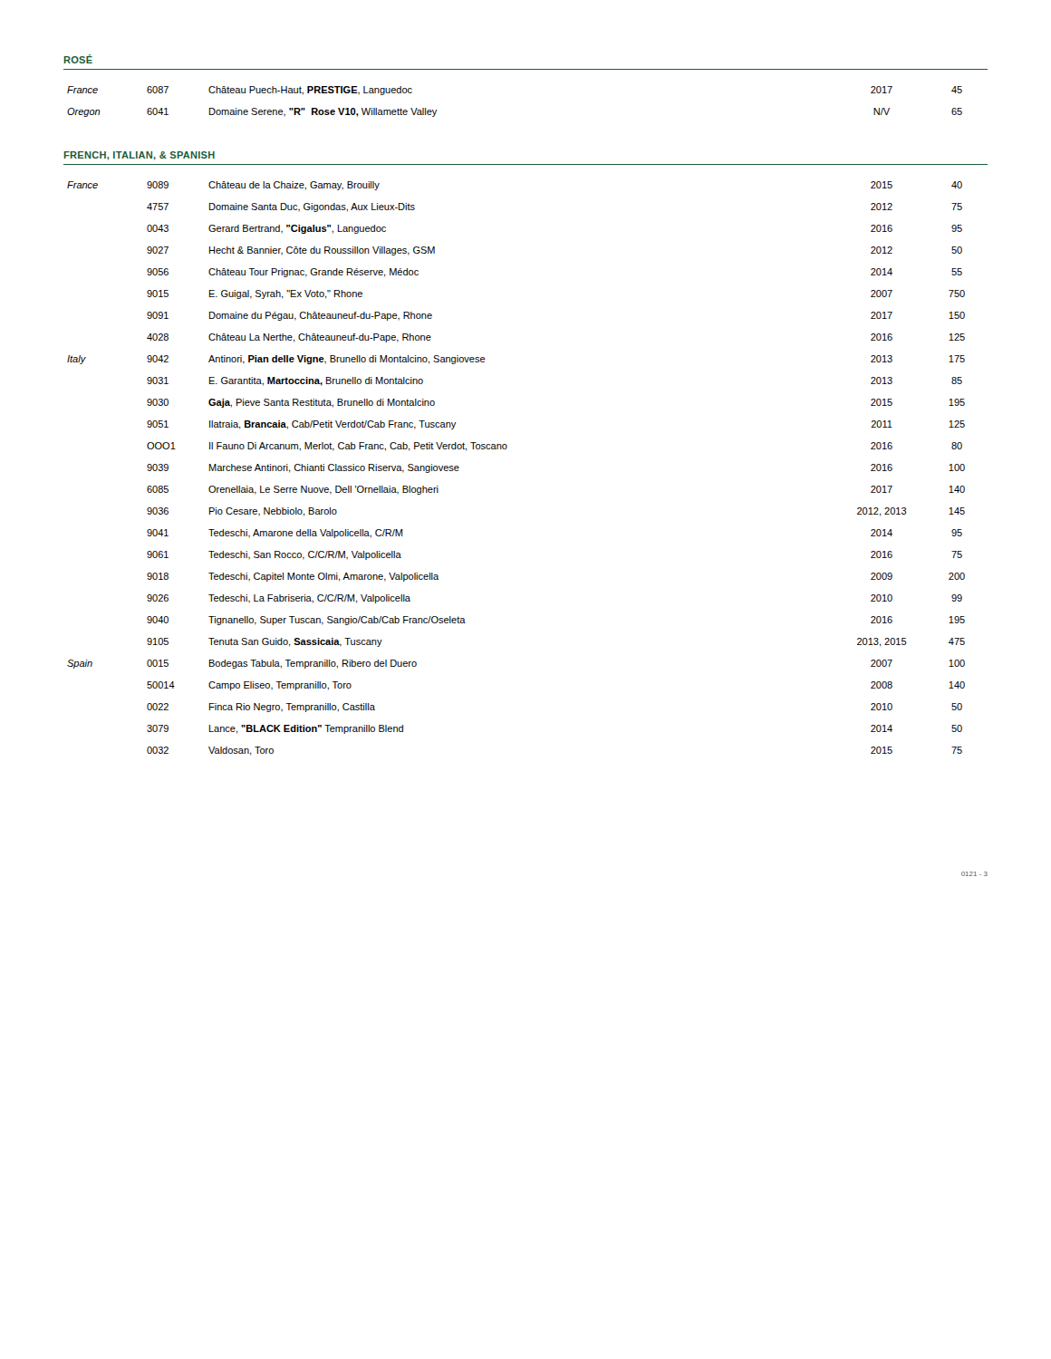ROSÉ
| France | 6087 | Château Puech-Haut, PRESTIGE , Languedoc | 2017 | 45 |
| Oregon | 6041 | Domaine Serene, "R" Rose V10, Willamette Valley | N/V | 65 |
FRENCH, ITALIAN, & SPANISH
| France | 9089 | Château de la Chaize, Gamay, Brouilly | 2015 | 40 |
| | 4757 | Domaine Santa Duc, Gigondas, Aux Lieux-Dits | 2012 | 75 |
| | 0043 | Gerard Bertrand, "Cigalus" , Languedoc | 2016 | 95 |
| | 9027 | Hecht & Bannier, Côte du Roussillon Villages, GSM | 2012 | 50 |
| | 9056 | Château Tour Prignac, Grande Réserve, Médoc | 2014 | 55 |
| | 9015 | E. Guigal, Syrah, "Ex Voto," Rhone | 2007 | 750 |
| | 9091 | Domaine du Pégau, Châteauneuf-du-Pape, Rhone | 2017 | 150 |
| | 4028 | Château La Nerthe, Châteauneuf-du-Pape, Rhone | 2016 | 125 |
| Italy | 9042 | Antinori, Pian delle Vigne , Brunello di Montalcino, Sangiovese | 2013 | 175 |
| | 9031 | E. Garantita, Martoccina, Brunello di Montalcino | 2013 | 85 |
| | 9030 | Gaja , Pieve Santa Restituta, Brunello di Montalcino | 2015 | 195 |
| | 9051 | Ilatraia, Brancaia , Cab/Petit Verdot/Cab Franc, Tuscany | 2011 | 125 |
| | OOO1 | Il Fauno Di Arcanum, Merlot, Cab Franc, Cab, Petit Verdot, Toscano | 2016 | 80 |
| | 9039 | Marchese Antinori, Chianti Classico Riserva, Sangiovese | 2016 | 100 |
| | 6085 | Orenellaia, Le Serre Nuove, Dell 'Ornellaia, Blogheri | 2017 | 140 |
| | 9036 | Pio Cesare, Nebbiolo, Barolo | 2012, 2013 | 145 |
| | 9041 | Tedeschi, Amarone della Valpolicella, C/R/M | 2014 | 95 |
| | 9061 | Tedeschi, San Rocco, C/C/R/M, Valpolicella | 2016 | 75 |
| | 9018 | Tedeschi, Capitel Monte Olmi, Amarone, Valpolicella | 2009 | 200 |
| | 9026 | Tedeschi, La Fabriseria, C/C/R/M, Valpolicella | 2010 | 99 |
| | 9040 | Tignanello, Super Tuscan, Sangio/Cab/Cab Franc/Oseleta | 2016 | 195 |
| | 9105 | Tenuta San Guido, Sassicaia , Tuscany | 2013, 2015 | 475 |
| Spain | 0015 | Bodegas Tabula, Tempranillo, Ribero del Duero | 2007 | 100 |
| | 50014 | Campo Eliseo, Tempranillo, Toro | 2008 | 140 |
| | 0022 | Finca Rio Negro, Tempranillo, Castilla | 2010 | 50 |
| | 3079 | Lance, "BLACK Edition" Tempranillo Blend | 2014 | 50 |
| | 0032 | Valdosan, Toro | 2015 | 75 |
0121 - 3